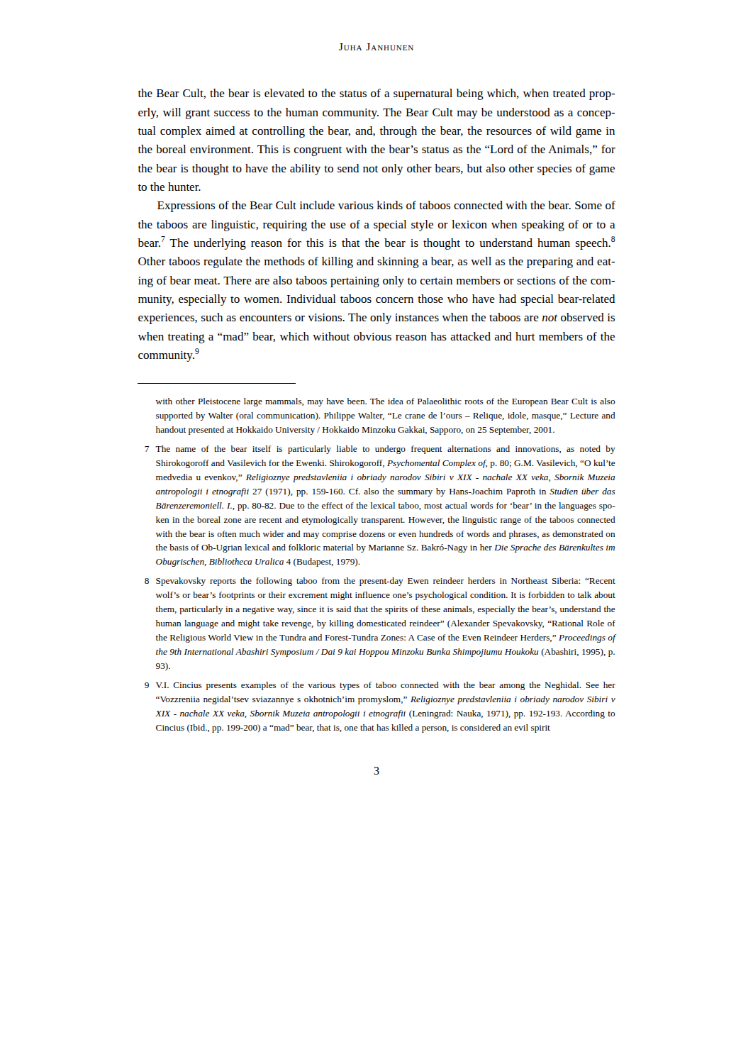Juha Janhunen
the Bear Cult, the bear is elevated to the status of a supernatural being which, when treated properly, will grant success to the human community. The Bear Cult may be understood as a conceptual complex aimed at controlling the bear, and, through the bear, the resources of wild game in the boreal environment. This is congruent with the bear’s status as the “Lord of the Animals,” for the bear is thought to have the ability to send not only other bears, but also other species of game to the hunter.
Expressions of the Bear Cult include various kinds of taboos connected with the bear. Some of the taboos are linguistic, requiring the use of a special style or lexicon when speaking of or to a bear.7 The underlying reason for this is that the bear is thought to understand human speech.8 Other taboos regulate the methods of killing and skinning a bear, as well as the preparing and eating of bear meat. There are also taboos pertaining only to certain members or sections of the community, especially to women. Individual taboos concern those who have had special bear-related experiences, such as encounters or visions. The only instances when the taboos are not observed is when treating a “mad” bear, which without obvious reason has attacked and hurt members of the community.9
with other Pleistocene large mammals, may have been. The idea of Palaeolithic roots of the European Bear Cult is also supported by Walter (oral communication). Philippe Walter, “Le crane de l’ours – Relique, idole, masque,” Lecture and handout presented at Hokkaido University / Hokkaido Minzoku Gakkai, Sapporo, on 25 September, 2001.
7
The name of the bear itself is particularly liable to undergo frequent alternations and innovations, as noted by Shirokogoroff and Vasilevich for the Ewenki. Shirokogoroff, Psychomental Complex of, p. 80; G.M. Vasilevich, “O kul’te medvedia u evenkov,” Religioznye predstavleniia i obriady narodov Sibiri v XIX - nachale XX veka, Sbornik Muzeia antropologii i etnografii 27 (1971), pp. 159-160. Cf. also the summary by Hans-Joachim Paproth in Studien über das Bärenzeremoniell. I., pp. 80-82. Due to the effect of the lexical taboo, most actual words for ‘bear’ in the languages spoken in the boreal zone are recent and etymologically transparent. However, the linguistic range of the taboos connected with the bear is often much wider and may comprise dozens or even hundreds of words and phrases, as demonstrated on the basis of Ob-Ugrian lexical and folkloric material by Marianne Sz. Bakró-Nagy in her Die Sprache des Bärenkultes im Obugrischen, Bibliotheca Uralica 4 (Budapest, 1979).
8
Spevakovsky reports the following taboo from the present-day Ewen reindeer herders in Northeast Siberia: “Recent wolf’s or bear’s footprints or their excrement might influence one’s psychological condition. It is forbidden to talk about them, particularly in a negative way, since it is said that the spirits of these animals, especially the bear’s, understand the human language and might take revenge, by killing domesticated reindeer” (Alexander Spevakovsky, “Rational Role of the Religious World View in the Tundra and Forest-Tundra Zones: A Case of the Even Reindeer Herders,” Proceedings of the 9th International Abashiri Symposium / Dai 9 kai Hoppou Minzoku Bunka Shimpojiumu Houkoku (Abashiri, 1995), p. 93).
9
V.I. Cincius presents examples of the various types of taboo connected with the bear among the Neghidal. See her “Vozzreniia negidal’tsev sviazannye s okhotnich’im promyslom,” Religioznye predstavleniia i obriady narodov Sibiri v XIX - nachale XX veka, Sbornik Muzeia antropologii i etnografii (Leningrad: Nauka, 1971), pp. 192-193. According to Cincius (Ibid., pp. 199-200) a “mad” bear, that is, one that has killed a person, is considered an evil spirit
3